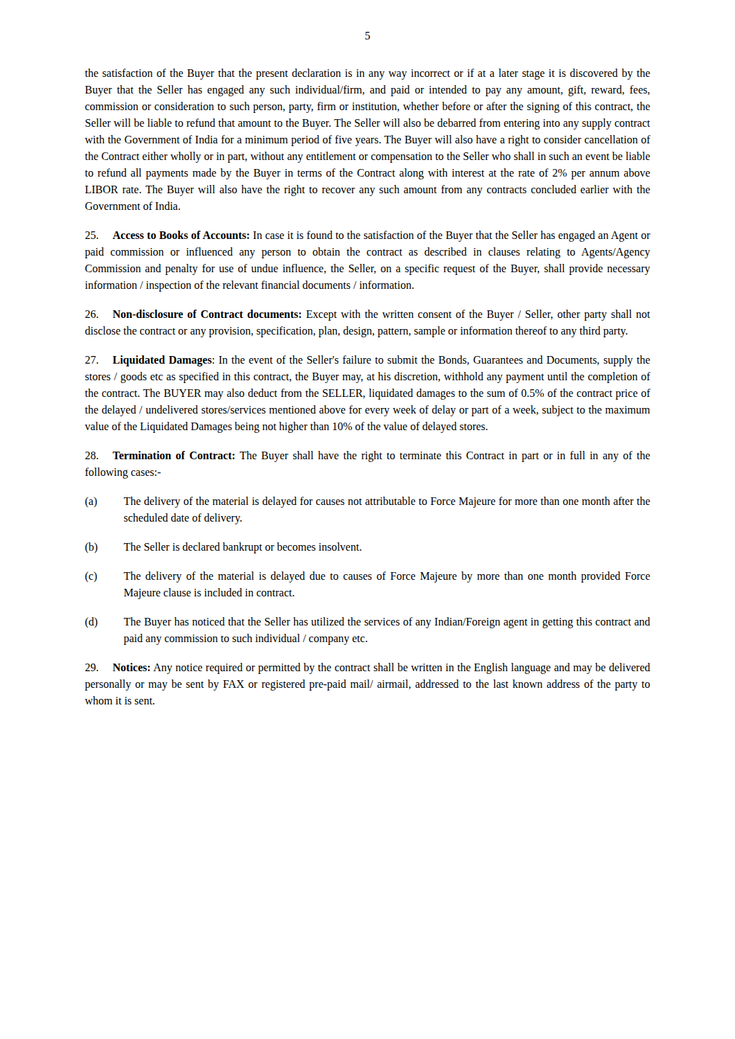5
the satisfaction of the Buyer that the present declaration is in any way incorrect or if at a later stage it is discovered by the Buyer that the Seller has engaged any such individual/firm, and paid or intended to pay any amount, gift, reward, fees, commission or consideration to such person, party, firm or institution, whether before or after the signing of this contract, the Seller will be liable to refund that amount to the Buyer. The Seller will also be debarred from entering into any supply contract with the Government of India for a minimum period of five years. The Buyer will also have a right to consider cancellation of the Contract either wholly or in part, without any entitlement or compensation to the Seller who shall in such an event be liable to refund all payments made by the Buyer in terms of the Contract along with interest at the rate of 2% per annum above LIBOR rate. The Buyer will also have the right to recover any such amount from any contracts concluded earlier with the Government of India.
25. Access to Books of Accounts: In case it is found to the satisfaction of the Buyer that the Seller has engaged an Agent or paid commission or influenced any person to obtain the contract as described in clauses relating to Agents/Agency Commission and penalty for use of undue influence, the Seller, on a specific request of the Buyer, shall provide necessary information / inspection of the relevant financial documents / information.
26. Non-disclosure of Contract documents: Except with the written consent of the Buyer / Seller, other party shall not disclose the contract or any provision, specification, plan, design, pattern, sample or information thereof to any third party.
27. Liquidated Damages: In the event of the Seller's failure to submit the Bonds, Guarantees and Documents, supply the stores / goods etc as specified in this contract, the Buyer may, at his discretion, withhold any payment until the completion of the contract. The BUYER may also deduct from the SELLER, liquidated damages to the sum of 0.5% of the contract price of the delayed / undelivered stores/services mentioned above for every week of delay or part of a week, subject to the maximum value of the Liquidated Damages being not higher than 10% of the value of delayed stores.
28. Termination of Contract: The Buyer shall have the right to terminate this Contract in part or in full in any of the following cases:-
(a) The delivery of the material is delayed for causes not attributable to Force Majeure for more than one month after the scheduled date of delivery.
(b) The Seller is declared bankrupt or becomes insolvent.
(c) The delivery of the material is delayed due to causes of Force Majeure by more than one month provided Force Majeure clause is included in contract.
(d) The Buyer has noticed that the Seller has utilized the services of any Indian/Foreign agent in getting this contract and paid any commission to such individual / company etc.
29. Notices: Any notice required or permitted by the contract shall be written in the English language and may be delivered personally or may be sent by FAX or registered pre-paid mail/ airmail, addressed to the last known address of the party to whom it is sent.